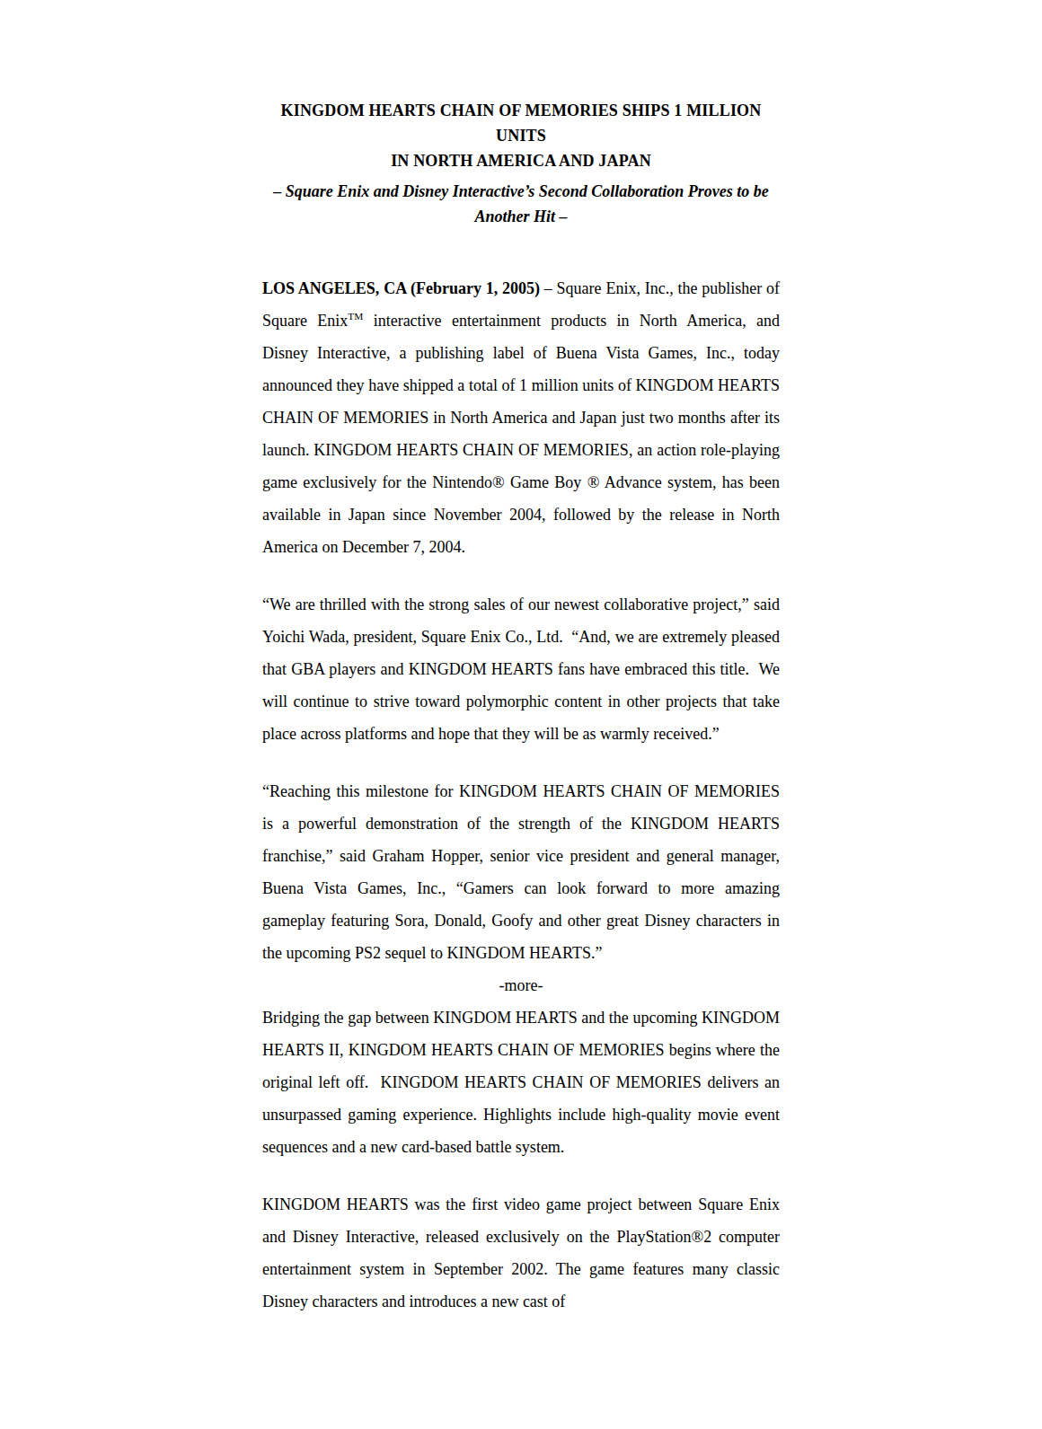KINGDOM HEARTS CHAIN OF MEMORIES SHIPS 1 MILLION UNITS
IN NORTH AMERICA AND JAPAN
– Square Enix and Disney Interactive’s Second Collaboration Proves to be Another Hit –
LOS ANGELES, CA (February 1, 2005) – Square Enix, Inc., the publisher of Square EnixTM interactive entertainment products in North America, and Disney Interactive, a publishing label of Buena Vista Games, Inc., today announced they have shipped a total of 1 million units of KINGDOM HEARTS CHAIN OF MEMORIES in North America and Japan just two months after its launch. KINGDOM HEARTS CHAIN OF MEMORIES, an action role-playing game exclusively for the Nintendo® Game Boy ® Advance system, has been available in Japan since November 2004, followed by the release in North America on December 7, 2004.
“We are thrilled with the strong sales of our newest collaborative project,” said Yoichi Wada, president, Square Enix Co., Ltd. “And, we are extremely pleased that GBA players and KINGDOM HEARTS fans have embraced this title. We will continue to strive toward polymorphic content in other projects that take place across platforms and hope that they will be as warmly received.”
“Reaching this milestone for KINGDOM HEARTS CHAIN OF MEMORIES is a powerful demonstration of the strength of the KINGDOM HEARTS franchise,” said Graham Hopper, senior vice president and general manager, Buena Vista Games, Inc., “Gamers can look forward to more amazing gameplay featuring Sora, Donald, Goofy and other great Disney characters in the upcoming PS2 sequel to KINGDOM HEARTS.”
-more-
Bridging the gap between KINGDOM HEARTS and the upcoming KINGDOM HEARTS II, KINGDOM HEARTS CHAIN OF MEMORIES begins where the original left off. KINGDOM HEARTS CHAIN OF MEMORIES delivers an unsurpassed gaming experience. Highlights include high-quality movie event sequences and a new card-based battle system.
KINGDOM HEARTS was the first video game project between Square Enix and Disney Interactive, released exclusively on the PlayStation®2 computer entertainment system in September 2002. The game features many classic Disney characters and introduces a new cast of